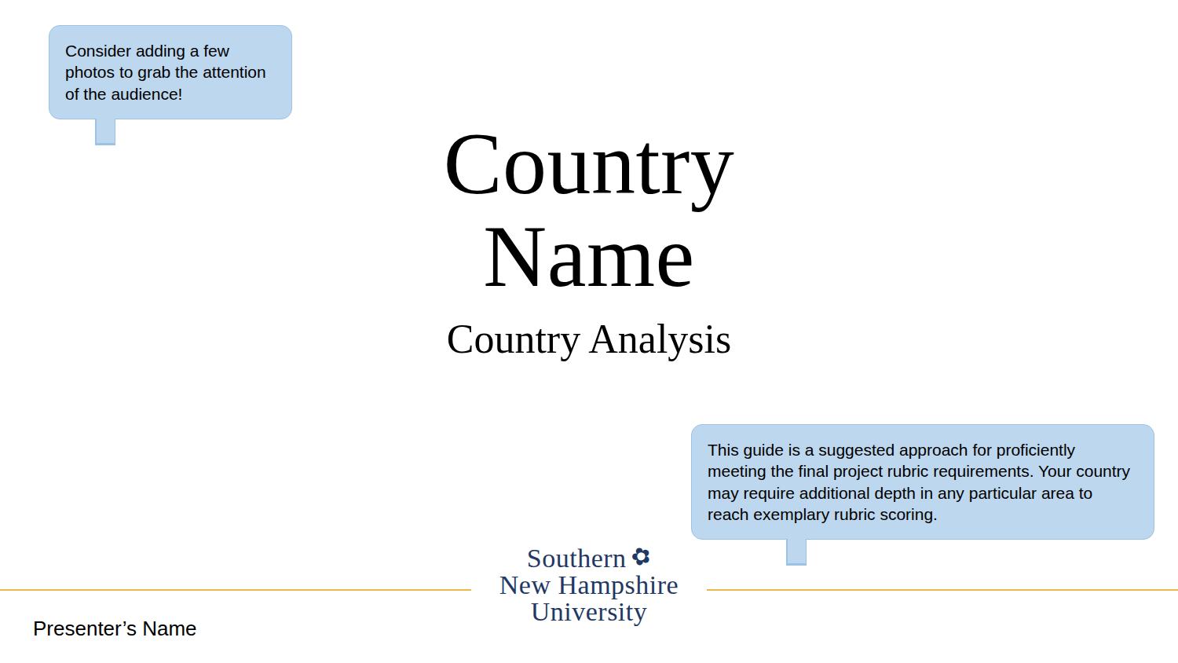Consider adding a few photos to grab the attention of the audience!
Country
Name
Country Analysis
This guide is a suggested approach for proficiently meeting the final project rubric requirements. Your country may require additional depth in any particular area to reach exemplary rubric scoring.
Southern✿
New Hampshire
University
Presenter’s Name